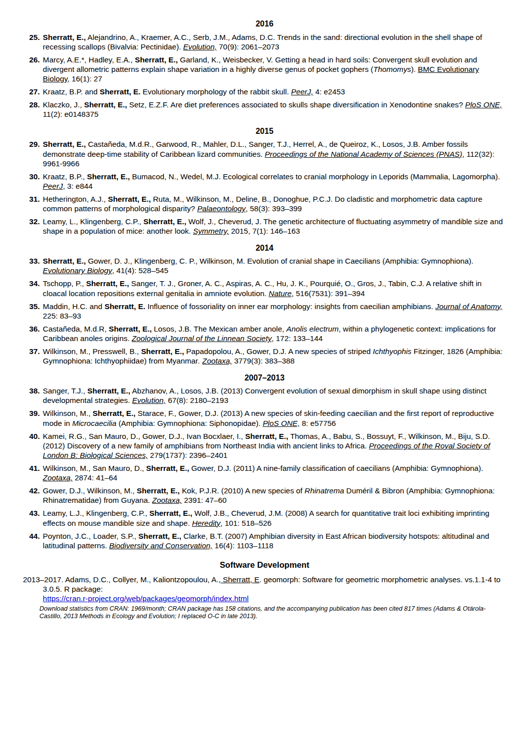2016
25. Sherratt, E., Alejandrino, A., Kraemer, A.C., Serb, J.M., Adams, D.C. Trends in the sand: directional evolution in the shell shape of recessing scallops (Bivalvia: Pectinidae). Evolution, 70(9): 2061–2073
26. Marcy, A.E.*, Hadley, E.A., Sherratt, E., Garland, K., Weisbecker, V. Getting a head in hard soils: Convergent skull evolution and divergent allometric patterns explain shape variation in a highly diverse genus of pocket gophers (Thomomys). BMC Evolutionary Biology, 16(1): 27
27. Kraatz, B.P. and Sherratt, E. Evolutionary morphology of the rabbit skull. PeerJ, 4: e2453
28. Klaczko, J., Sherratt, E., Setz, E.Z.F. Are diet preferences associated to skulls shape diversification in Xenodontine snakes? PloS ONE, 11(2): e0148375
2015
29. Sherratt, E., Castañeda, M.d.R., Garwood, R., Mahler, D.L., Sanger, T.J., Herrel, A., de Queiroz, K., Losos, J.B. Amber fossils demonstrate deep-time stability of Caribbean lizard communities. Proceedings of the National Academy of Sciences (PNAS), 112(32): 9961-9966
30. Kraatz, B.P., Sherratt, E., Bumacod, N., Wedel, M.J. Ecological correlates to cranial morphology in Leporids (Mammalia, Lagomorpha). PeerJ, 3: e844
31. Hetherington, A.J., Sherratt, E., Ruta, M., Wilkinson, M., Deline, B., Donoghue, P.C.J. Do cladistic and morphometric data capture common patterns of morphological disparity? Palaeontology, 58(3): 393–399
32. Leamy, L., Klingenberg, C.P., Sherratt, E., Wolf, J., Cheverud, J. The genetic architecture of fluctuating asymmetry of mandible size and shape in a population of mice: another look. Symmetry, 2015, 7(1): 146–163
2014
33. Sherratt, E., Gower, D. J., Klingenberg, C. P., Wilkinson, M. Evolution of cranial shape in Caecilians (Amphibia: Gymnophiona). Evolutionary Biology, 41(4): 528–545
34. Tschopp, P., Sherratt, E., Sanger, T. J., Groner, A. C., Aspiras, A. C., Hu, J. K., Pourquié, O., Gros, J., Tabin, C.J. A relative shift in cloacal location repositions external genitalia in amniote evolution. Nature, 516(7531): 391–394
35. Maddin, H.C. and Sherratt, E. Influence of fossoriality on inner ear morphology: insights from caecilian amphibians. Journal of Anatomy, 225: 83–93
36. Castañeda, M.d.R, Sherratt, E., Losos, J.B. The Mexican amber anole, Anolis electrum, within a phylogenetic context: implications for Caribbean anoles origins. Zoological Journal of the Linnean Society, 172: 133–144
37. Wilkinson, M., Presswell, B., Sherratt, E., Papadopolou, A., Gower, D.J. A new species of striped Ichthyophis Fitzinger, 1826 (Amphibia: Gymnophiona: Ichthyophiidae) from Myanmar. Zootaxa, 3779(3): 383–388
2007–2013
38. Sanger, T.J., Sherratt, E., Abzhanov, A., Losos, J.B. (2013) Convergent evolution of sexual dimorphism in skull shape using distinct developmental strategies. Evolution, 67(8): 2180–2193
39. Wilkinson, M., Sherratt, E., Starace, F., Gower, D.J. (2013) A new species of skin-feeding caecilian and the first report of reproductive mode in Microcaecilia (Amphibia: Gymnophiona: Siphonopidae). PloS ONE, 8: e57756
40. Kamei, R.G., San Mauro, D., Gower, D.J., Ivan Bocxlaer, I., Sherratt, E., Thomas, A., Babu, S., Bossuyt, F., Wilkinson, M., Biju, S.D. (2012) Discovery of a new family of amphibians from Northeast India with ancient links to Africa. Proceedings of the Royal Society of London B: Biological Sciences, 279(1737): 2396–2401
41. Wilkinson, M., San Mauro, D., Sherratt, E., Gower, D.J. (2011) A nine-family classification of caecilians (Amphibia: Gymnophiona). Zootaxa, 2874: 41–64
42. Gower, D.J., Wilkinson, M., Sherratt, E., Kok, P.J.R. (2010) A new species of Rhinatrema Duméril & Bibron (Amphibia: Gymnophiona: Rhinatrematidae) from Guyana. Zootaxa, 2391: 47–60
43. Leamy, L.J., Klingenberg, C.P., Sherratt, E., Wolf, J.B., Cheverud, J.M. (2008) A search for quantitative trait loci exhibiting imprinting effects on mouse mandible size and shape. Heredity, 101: 518–526
44. Poynton, J.C., Loader, S.P., Sherratt, E., Clarke, B.T. (2007) Amphibian diversity in East African biodiversity hotspots: altitudinal and latitudinal patterns. Biodiversity and Conservation, 16(4): 1103–1118
Software Development
2013–2017. Adams, D.C., Collyer, M., Kaliontzopoulou, A., Sherratt, E. geomorph: Software for geometric morphometric analyses. vs.1.1-4 to 3.0.5. R package:
https://cran.r-project.org/web/packages/geomorph/index.html
Download statistics from CRAN: 1969/month; CRAN package has 158 citations, and the accompanying publication has been cited 817 times (Adams & Otárola-Castillo, 2013 Methods in Ecology and Evolution; I replaced O-C in late 2013).